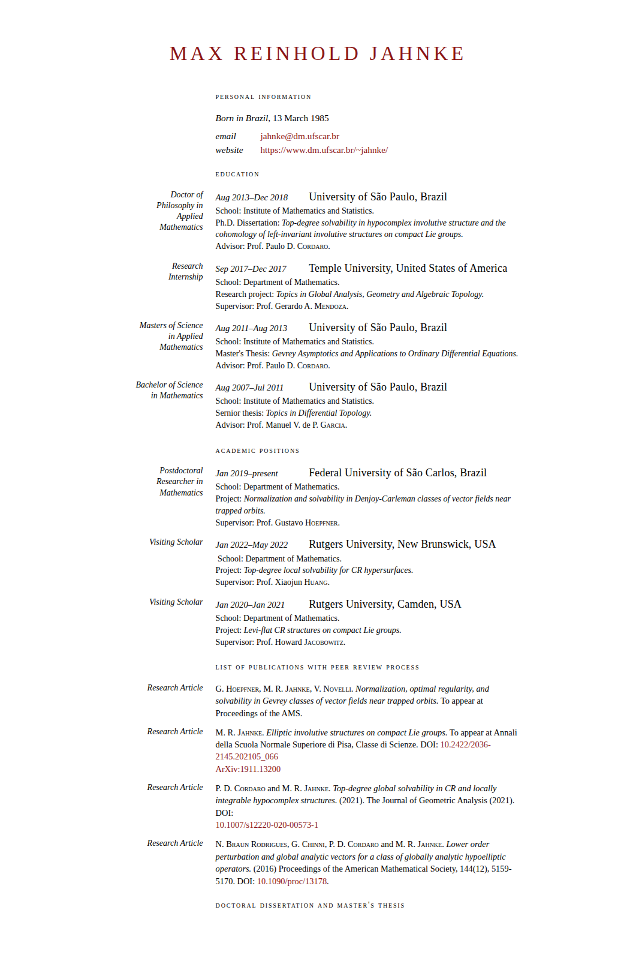Max Reinhold Jahnke
personal information
Born in Brazil, 13 March 1985
| email | jahnke@dm.ufscar.br |
| website | https://www.dm.ufscar.br/~jahnke/ |
education
Doctor of
Philosophy in
Applied
Mathematics
Aug 2013–Dec 2018 University of São Paulo, Brazil
School: Institute of Mathematics and Statistics.
Ph.D. Dissertation: Top-degree solvability in hypocomplex involutive structure and the cohomology of left-invariant involutive structures on compact Lie groups.
Advisor: Prof. Paulo D. Cordaro.
Research
Internship
Sep 2017–Dec 2017 Temple University, United States of America
School: Department of Mathematics.
Research project: Topics in Global Analysis, Geometry and Algebraic Topology.
Supervisor: Prof. Gerardo A. Mendoza.
Masters of Science
in Applied
Mathematics
Aug 2011–Aug 2013 University of São Paulo, Brazil
School: Institute of Mathematics and Statistics.
Master's Thesis: Gevrey Asymptotics and Applications to Ordinary Differential Equations.
Advisor: Prof. Paulo D. Cordaro.
Bachelor of Science
in Mathematics
Aug 2007–Jul 2011 University of São Paulo, Brazil
School: Institute of Mathematics and Statistics.
Sernior thesis: Topics in Differential Topology.
Advisor: Prof. Manuel V. de P. Garcia.
academic positions
Postdoctoral
Researcher in
Mathematics
Jan 2019–present Federal University of São Carlos, Brazil
School: Department of Mathematics.
Project: Normalization and solvability in Denjoy-Carleman classes of vector fields near trapped orbits.
Supervisor: Prof. Gustavo Hoepfner.
Visiting Scholar
Jan 2022–May 2022 Rutgers University, New Brunswick, USA
School: Department of Mathematics.
Project: Top-degree local solvability for CR hypersurfaces.
Supervisor: Prof. Xiaojun Huang.
Visiting Scholar
Jan 2020–Jan 2021 Rutgers University, Camden, USA
School: Department of Mathematics.
Project: Levi-flat CR structures on compact Lie groups.
Supervisor: Prof. Howard Jacobowitz.
list of publications with peer review process
Research Article
G. Hoepfner, M. R. Jahnke, V. Novelli. Normalization, optimal regularity, and solvability in Gevrey classes of vector fields near trapped orbits. To appear at Proceedings of the AMS.
Research Article
M. R. Jahnke. Elliptic involutive structures on compact Lie groups. To appear at Annali della Scuola Normale Superiore di Pisa, Classe di Scienze. DOI: 10.2422/2036-2145.202105_066
ArXiv:1911.13200
Research Article
P. D. Cordaro and M. R. Jahnke. Top-degree global solvability in CR and locally integrable hypocomplex structures. (2021). The Journal of Geometric Analysis (2021). DOI:
10.1007/s12220-020-00573-1
Research Article
N. Braun Rodrigues, G. Chinni, P. D. Cordaro and M. R. Jahnke. Lower order perturbation and global analytic vectors for a class of globally analytic hypoelliptic operators. (2016) Proceedings of the American Mathematical Society, 144(12), 5159-5170. DOI: 10.1090/proc/13178.
doctoral dissertation and master's thesis